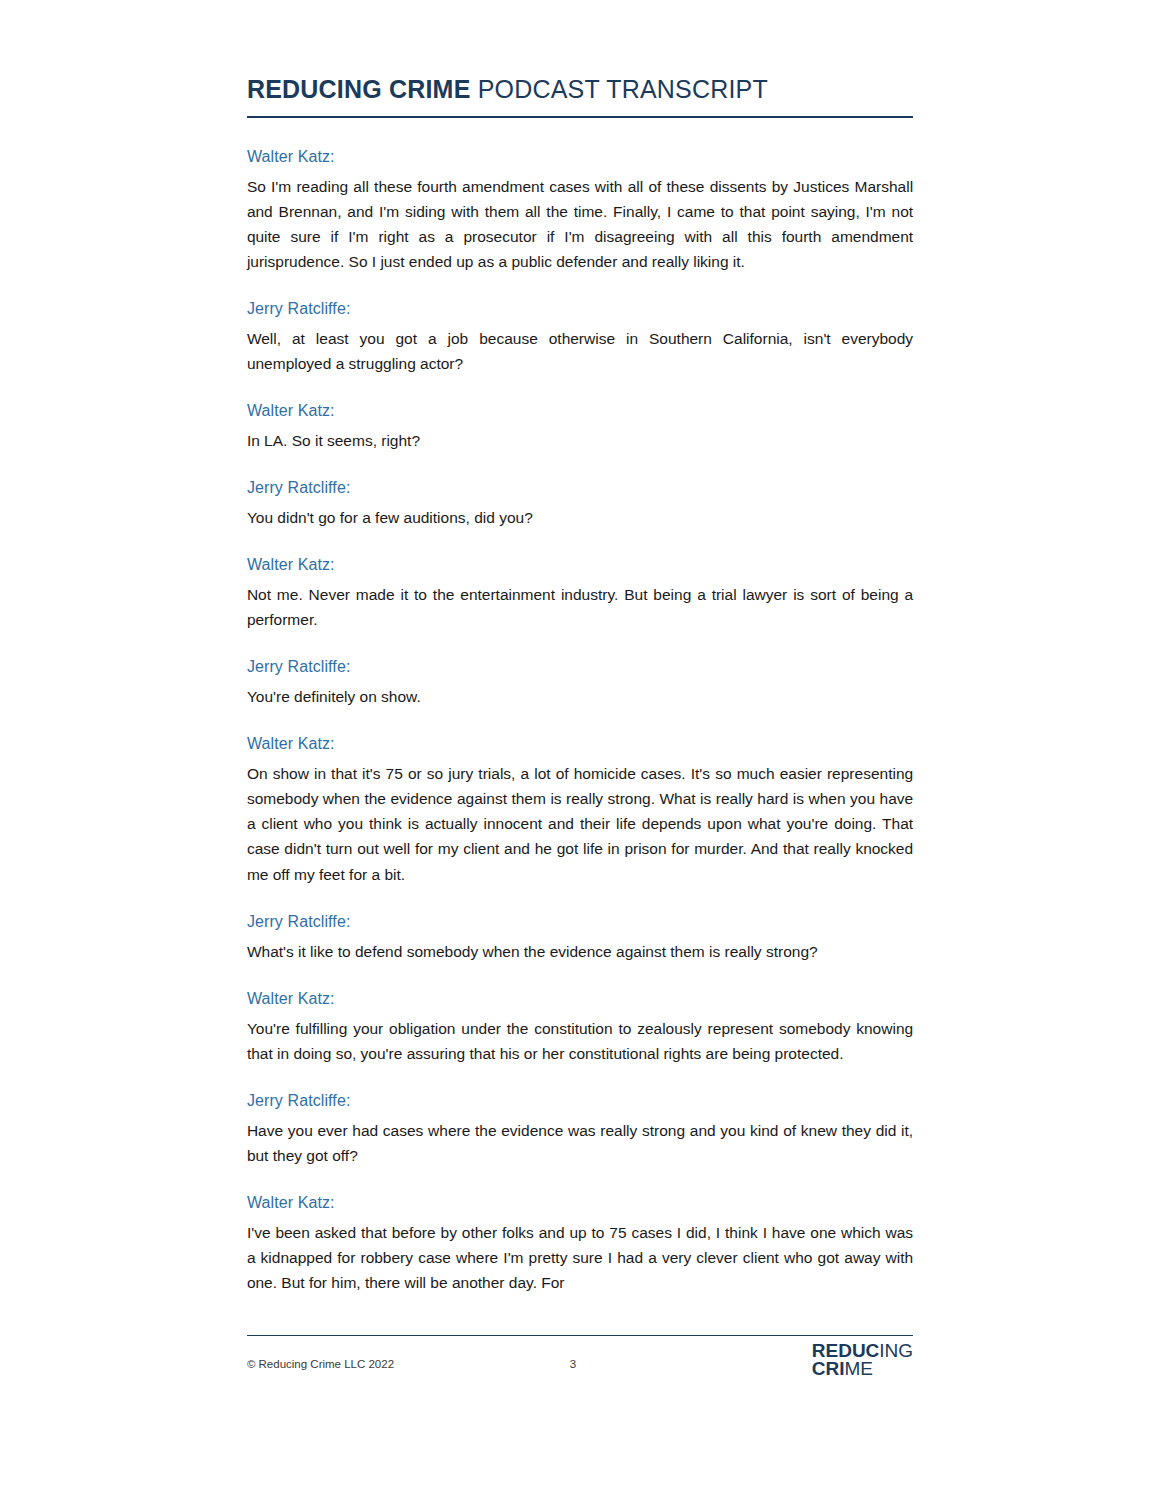Reducing Crime Podcast Transcript
Walter Katz:
So I'm reading all these fourth amendment cases with all of these dissents by Justices Marshall and Brennan, and I'm siding with them all the time. Finally, I came to that point saying, I'm not quite sure if I'm right as a prosecutor if I'm disagreeing with all this fourth amendment jurisprudence. So I just ended up as a public defender and really liking it.
Jerry Ratcliffe:
Well, at least you got a job because otherwise in Southern California, isn't everybody unemployed a struggling actor?
Walter Katz:
In LA. So it seems, right?
Jerry Ratcliffe:
You didn't go for a few auditions, did you?
Walter Katz:
Not me. Never made it to the entertainment industry. But being a trial lawyer is sort of being a performer.
Jerry Ratcliffe:
You're definitely on show.
Walter Katz:
On show in that it's 75 or so jury trials, a lot of homicide cases. It's so much easier representing somebody when the evidence against them is really strong. What is really hard is when you have a client who you think is actually innocent and their life depends upon what you're doing. That case didn't turn out well for my client and he got life in prison for murder. And that really knocked me off my feet for a bit.
Jerry Ratcliffe:
What's it like to defend somebody when the evidence against them is really strong?
Walter Katz:
You're fulfilling your obligation under the constitution to zealously represent somebody knowing that in doing so, you're assuring that his or her constitutional rights are being protected.
Jerry Ratcliffe:
Have you ever had cases where the evidence was really strong and you kind of knew they did it, but they got off?
Walter Katz:
I've been asked that before by other folks and up to 75 cases I did, I think I have one which was a kidnapped for robbery case where I'm pretty sure I had a very clever client who got away with one. But for him, there will be another day. For
© Reducing Crime LLC 2022
3
Reduc ing
Cri me